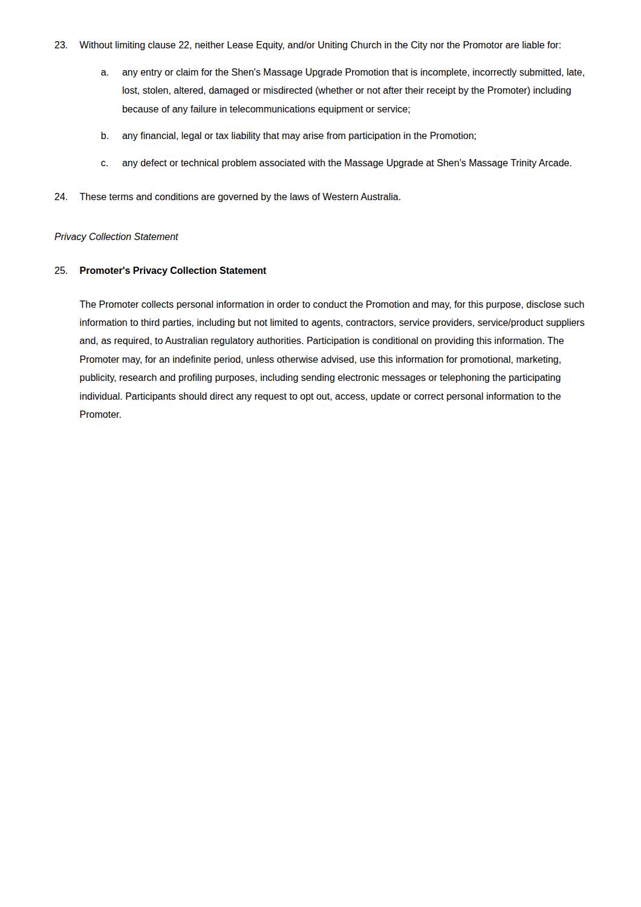23. Without limiting clause 22, neither Lease Equity, and/or Uniting Church in the City nor the Promotor are liable for:
a. any entry or claim for the Shen's Massage Upgrade Promotion that is incomplete, incorrectly submitted, late, lost, stolen, altered, damaged or misdirected (whether or not after their receipt by the Promoter) including because of any failure in telecommunications equipment or service;
b. any financial, legal or tax liability that may arise from participation in the Promotion;
c. any defect or technical problem associated with the Massage Upgrade at Shen's Massage Trinity Arcade.
24. These terms and conditions are governed by the laws of Western Australia.
Privacy Collection Statement
25. Promoter's Privacy Collection Statement
The Promoter collects personal information in order to conduct the Promotion and may, for this purpose, disclose such information to third parties, including but not limited to agents, contractors, service providers, service/product suppliers and, as required, to Australian regulatory authorities. Participation is conditional on providing this information. The Promoter may, for an indefinite period, unless otherwise advised, use this information for promotional, marketing, publicity, research and profiling purposes, including sending electronic messages or telephoning the participating individual. Participants should direct any request to opt out, access, update or correct personal information to the Promoter.